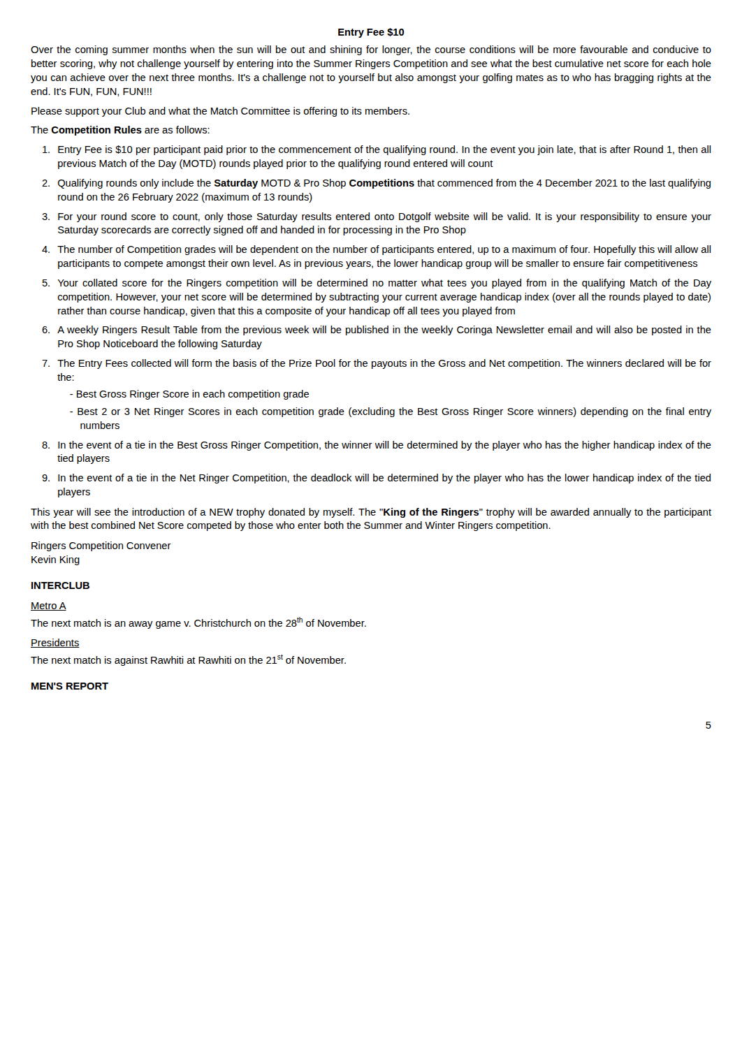Entry Fee $10
Over the coming summer months when the sun will be out and shining for longer, the course conditions will be more favourable and conducive to better scoring, why not challenge yourself by entering into the Summer Ringers Competition and see what the best cumulative net score for each hole you can achieve over the next three months. It's a challenge not to yourself but also amongst your golfing mates as to who has bragging rights at the end. It's FUN, FUN, FUN!!!
Please support your Club and what the Match Committee is offering to its members.
The Competition Rules are as follows:
Entry Fee is $10 per participant paid prior to the commencement of the qualifying round. In the event you join late, that is after Round 1, then all previous Match of the Day (MOTD) rounds played prior to the qualifying round entered will count
Qualifying rounds only include the Saturday MOTD & Pro Shop Competitions that commenced from the 4 December 2021 to the last qualifying round on the 26 February 2022 (maximum of 13 rounds)
For your round score to count, only those Saturday results entered onto Dotgolf website will be valid. It is your responsibility to ensure your Saturday scorecards are correctly signed off and handed in for processing in the Pro Shop
The number of Competition grades will be dependent on the number of participants entered, up to a maximum of four. Hopefully this will allow all participants to compete amongst their own level. As in previous years, the lower handicap group will be smaller to ensure fair competitiveness
Your collated score for the Ringers competition will be determined no matter what tees you played from in the qualifying Match of the Day competition. However, your net score will be determined by subtracting your current average handicap index (over all the rounds played to date) rather than course handicap, given that this a composite of your handicap off all tees you played from
A weekly Ringers Result Table from the previous week will be published in the weekly Coringa Newsletter email and will also be posted in the Pro Shop Noticeboard the following Saturday
The Entry Fees collected will form the basis of the Prize Pool for the payouts in the Gross and Net competition. The winners declared will be for the:
Best Gross Ringer Score in each competition grade
Best 2 or 3 Net Ringer Scores in each competition grade (excluding the Best Gross Ringer Score winners) depending on the final entry numbers
In the event of a tie in the Best Gross Ringer Competition, the winner will be determined by the player who has the higher handicap index of the tied players
In the event of a tie in the Net Ringer Competition, the deadlock will be determined by the player who has the lower handicap index of the tied players
This year will see the introduction of a NEW trophy donated by myself. The "King of the Ringers" trophy will be awarded annually to the participant with the best combined Net Score competed by those who enter both the Summer and Winter Ringers competition.
Ringers Competition Convener
Kevin King
INTERCLUB
Metro A
The next match is an away game v. Christchurch on the 28th of November.
Presidents
The next match is against Rawhiti at Rawhiti on the 21st of November.
MEN'S REPORT
5